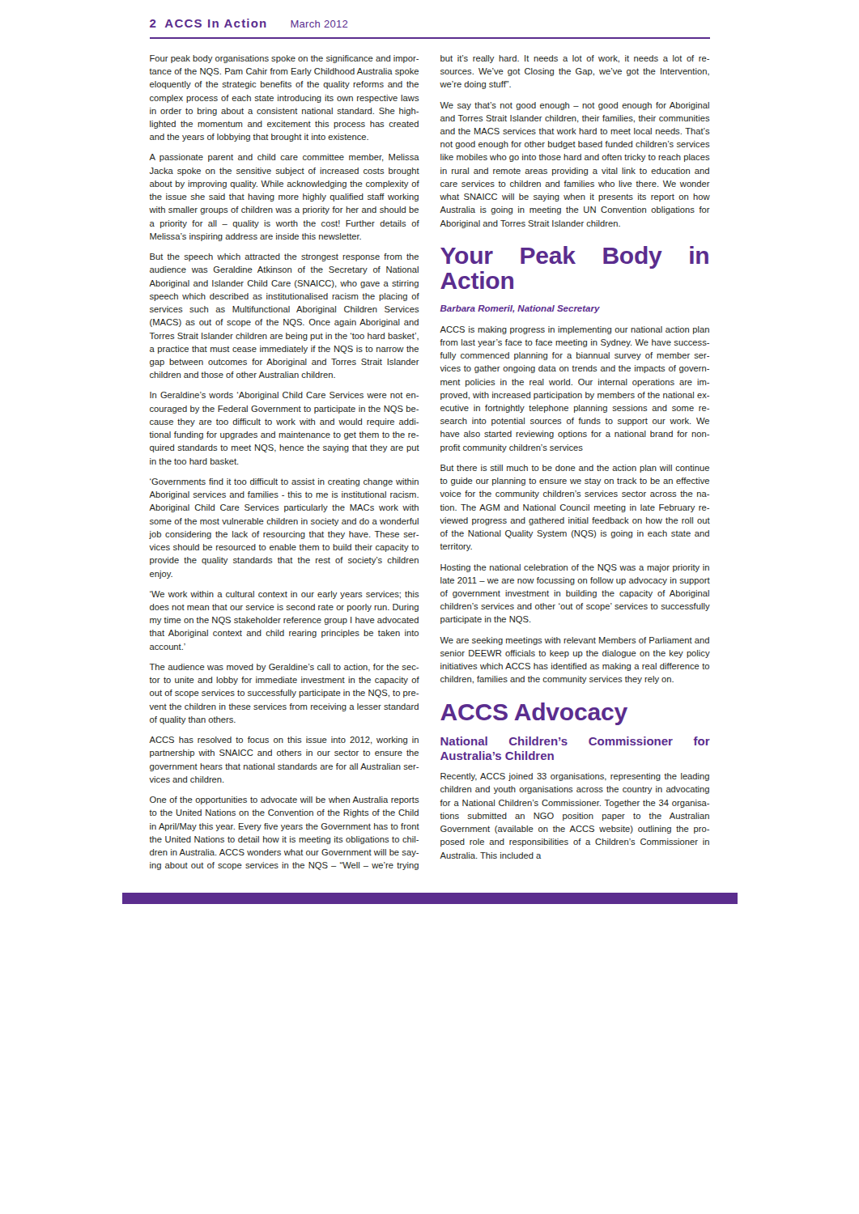2 ACCS In Action March 2012
Four peak body organisations spoke on the significance and importance of the NQS. Pam Cahir from Early Childhood Australia spoke eloquently of the strategic benefits of the quality reforms and the complex process of each state introducing its own respective laws in order to bring about a consistent national standard. She highlighted the momentum and excitement this process has created and the years of lobbying that brought it into existence.
A passionate parent and child care committee member, Melissa Jacka spoke on the sensitive subject of increased costs brought about by improving quality. While acknowledging the complexity of the issue she said that having more highly qualified staff working with smaller groups of children was a priority for her and should be a priority for all – quality is worth the cost! Further details of Melissa’s inspiring address are inside this newsletter.
But the speech which attracted the strongest response from the audience was Geraldine Atkinson of the Secretary of National Aboriginal and Islander Child Care (SNAICC), who gave a stirring speech which described as institutionalised racism the placing of services such as Multifunctional Aboriginal Children Services (MACS) as out of scope of the NQS. Once again Aboriginal and Torres Strait Islander children are being put in the ‘too hard basket’, a practice that must cease immediately if the NQS is to narrow the gap between outcomes for Aboriginal and Torres Strait Islander children and those of other Australian children.
In Geraldine’s words ‘Aboriginal Child Care Services were not encouraged by the Federal Government to participate in the NQS because they are too difficult to work with and would require additional funding for upgrades and maintenance to get them to the required standards to meet NQS, hence the saying that they are put in the too hard basket.
‘Governments find it too difficult to assist in creating change within Aboriginal services and families - this to me is institutional racism. Aboriginal Child Care Services particularly the MACs work with some of the most vulnerable children in society and do a wonderful job considering the lack of resourcing that they have. These services should be resourced to enable them to build their capacity to provide the quality standards that the rest of society’s children enjoy.
‘We work within a cultural context in our early years services; this does not mean that our service is second rate or poorly run. During my time on the NQS stakeholder reference group I have advocated that Aboriginal context and child rearing principles be taken into account.’
The audience was moved by Geraldine’s call to action, for the sector to unite and lobby for immediate investment in the capacity of out of scope services to successfully participate in the NQS, to prevent the children in these services from receiving a lesser standard of quality than others.
ACCS has resolved to focus on this issue into 2012, working in partnership with SNAICC and others in our sector to ensure the government hears that national standards are for all Australian services and children.
One of the opportunities to advocate will be when Australia reports to the United Nations on the Convention of the Rights of the Child in April/May this year. Every five years the Government has to front the United Nations to detail how it is meeting its obligations to children in Australia. ACCS wonders what our Government will be saying about out of scope services in the NQS – “Well – we’re trying but it’s really hard. It needs a lot of work, it needs a lot of resources. We’ve got Closing the Gap, we’ve got the Intervention, we’re doing stuff”.
We say that’s not good enough – not good enough for Aboriginal and Torres Strait Islander children, their families, their communities and the MACS services that work hard to meet local needs. That’s not good enough for other budget based funded children’s services like mobiles who go into those hard and often tricky to reach places in rural and remote areas providing a vital link to education and care services to children and families who live there. We wonder what SNAICC will be saying when it presents its report on how Australia is going in meeting the UN Convention obligations for Aboriginal and Torres Strait Islander children.
Your Peak Body in Action
Barbara Romeril, National Secretary
ACCS is making progress in implementing our national action plan from last year’s face to face meeting in Sydney. We have successfully commenced planning for a biannual survey of member services to gather ongoing data on trends and the impacts of government policies in the real world. Our internal operations are improved, with increased participation by members of the national executive in fortnightly telephone planning sessions and some research into potential sources of funds to support our work. We have also started reviewing options for a national brand for non-profit community children’s services
But there is still much to be done and the action plan will continue to guide our planning to ensure we stay on track to be an effective voice for the community children’s services sector across the nation. The AGM and National Council meeting in late February reviewed progress and gathered initial feedback on how the roll out of the National Quality System (NQS) is going in each state and territory.
Hosting the national celebration of the NQS was a major priority in late 2011 – we are now focussing on follow up advocacy in support of government investment in building the capacity of Aboriginal children’s services and other ‘out of scope’ services to successfully participate in the NQS.
We are seeking meetings with relevant Members of Parliament and senior DEEWR officials to keep up the dialogue on the key policy initiatives which ACCS has identified as making a real difference to children, families and the community services they rely on.
ACCS Advocacy
National Children’s Commissioner for Australia’s Children
Recently, ACCS joined 33 organisations, representing the leading children and youth organisations across the country in advocating for a National Children’s Commissioner. Together the 34 organisations submitted an NGO position paper to the Australian Government (available on the ACCS website) outlining the proposed role and responsibilities of a Children’s Commissioner in Australia. This included a